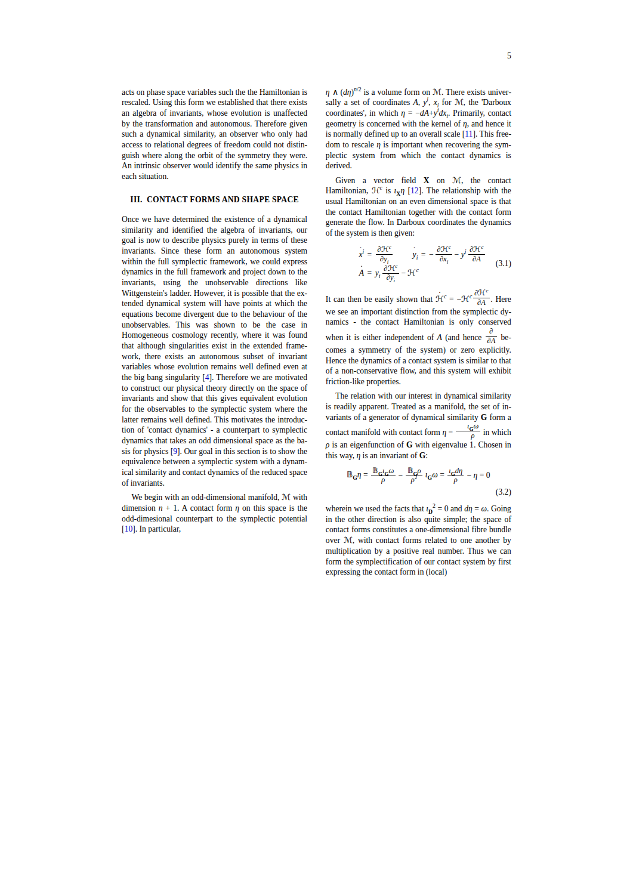5
acts on phase space variables such the the Hamiltonian is rescaled. Using this form we established that there exists an algebra of invariants, whose evolution is unaffected by the transformation and autonomous. Therefore given such a dynamical similarity, an observer who only had access to relational degrees of freedom could not distinguish where along the orbit of the symmetry they were. An intrinsic observer would identify the same physics in each situation.
III. Contact forms and shape space
Once we have determined the existence of a dynamical similarity and identified the algebra of invariants, our goal is now to describe physics purely in terms of these invariants. Since these form an autonomous system within the full symplectic framework, we could express dynamics in the full framework and project down to the invariants, using the unobservable directions like Wittgenstein's ladder. However, it is possible that the extended dynamical system will have points at which the equations become divergent due to the behaviour of the unobservables. This was shown to be the case in Homogeneous cosmology recently, where it was found that although singularities exist in the extended framework, there exists an autonomous subset of invariant variables whose evolution remains well defined even at the big bang singularity [4]. Therefore we are motivated to construct our physical theory directly on the space of invariants and show that this gives equivalent evolution for the observables to the symplectic system where the latter remains well defined. This motivates the introduction of 'contact dynamics' - a counterpart to symplectic dynamics that takes an odd dimensional space as the basis for physics [9]. Our goal in this section is to show the equivalence between a symplectic system with a dynamical similarity and contact dynamics of the reduced space of invariants.
We begin with an odd-dimensional manifold, ℳ with dimension n + 1. A contact form η on this space is the odd-dimesional counterpart to the symplectic potential [10]. In particular,
η ∧ (dη)n/2 is a volume form on ℳ. There exists universally a set of coordinates A, yi, xi for ℳ, the 'Darboux coordinates', in which η = −dA+yidxi. Primarily, contact geometry is concerned with the kernel of η, and hence it is normally defined up to an overall scale [11]. This freedom to rescale η is important when recovering the symplectic system from which the contact dynamics is derived.
Given a vector field X on ℳ, the contact Hamiltonian, ℋc is ιXη [12]. The relationship with the usual Hamiltonian on an even dimensional space is that the contact Hamiltonian together with the contact form generate the flow. In Darboux coordinates the dynamics of the system is then given:
xi = ∂ℋc∂yi yi = − ∂ℋc∂xi − yi ∂ℋc∂A
A = yi ∂ℋc∂yi − ℋc
(3.1)
It can then be easily shown that ℋc = −ℋc∂ℋc∂A. Here we see an important distinction from the symplectic dynamics - the contact Hamiltonian is only conserved when it is either independent of A (and hence ∂∂A becomes a symmetry of the system) or zero explicitly. Hence the dynamics of a contact system is similar to that of a non-conservative flow, and this system will exhibit friction-like properties.
The relation with our interest in dynamical similarity is readily apparent. Treated as a manifold, the set of invariants of a generator of dynamical similarity G form a contact manifold with contact form η = ιGω ρ in which ρ is an eigenfunction of G with eigenvalue 1. Chosen in this way, η is an invariant of G:
𝔹Gη = 𝔹GιGω ρ − 𝔹Gρ ρ2 ιGω = ιGdη ρ − η = 0
(3.2)
wherein we used the facts that ιD2 = 0 and dη = ω. Going in the other direction is also quite simple; the space of contact forms constitutes a one-dimensional fibre bundle over ℳ, with contact forms related to one another by multiplication by a positive real number. Thus we can form the symplectification of our contact system by first expressing the contact form in (local)